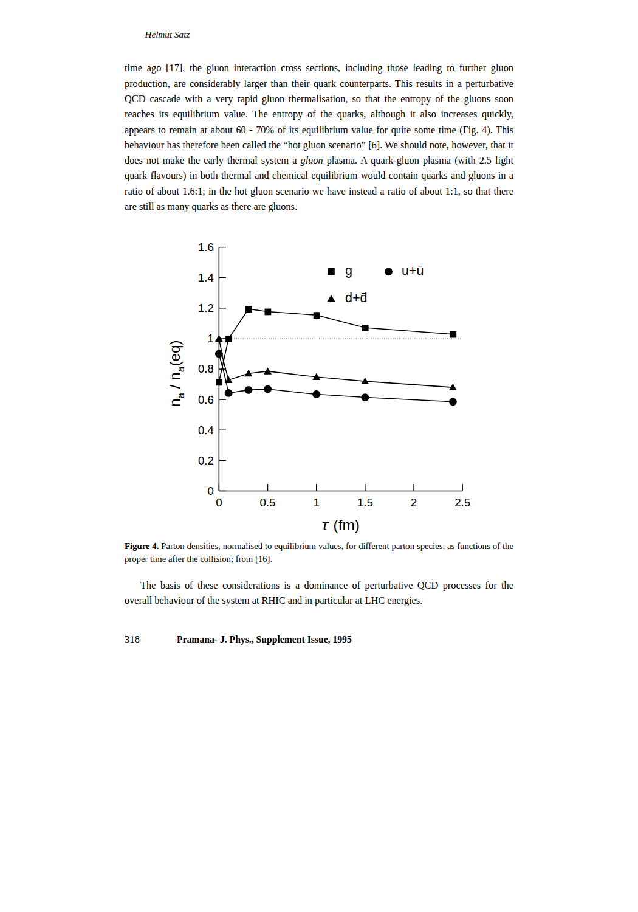Helmut Satz
time ago [17], the gluon interaction cross sections, including those leading to further gluon production, are considerably larger than their quark counterparts. This results in a perturbative QCD cascade with a very rapid gluon thermalisation, so that the entropy of the gluons soon reaches its equilibrium value. The entropy of the quarks, although it also increases quickly, appears to remain at about 60 - 70% of its equilibrium value for quite some time (Fig. 4). This behaviour has therefore been called the “hot gluon scenario” [6]. We should note, however, that it does not make the early thermal system a gluon plasma. A quark-gluon plasma (with 2.5 light quark flavours) in both thermal and chemical equilibrium would contain quarks and gluons in a ratio of about 1.6:1; in the hot gluon scenario we have instead a ratio of about 1:1, so that there are still as many quarks as there are gluons.
0 0.2 0.4 0.6 0.8 1 1.2 1.4 1.6 0 0.5 1 1.5 2 2.5 na / na(eq) 𝜏 (fm) g u+ū d+d̄
Figure 4. Parton densities, normalised to equilibrium values, for different parton species, as functions of the proper time after the collision; from [16].
The basis of these considerations is a dominance of perturbative QCD processes for the overall behaviour of the system at RHIC and in particular at LHC energies.
318
Pramana- J. Phys., Supplement Issue, 1995